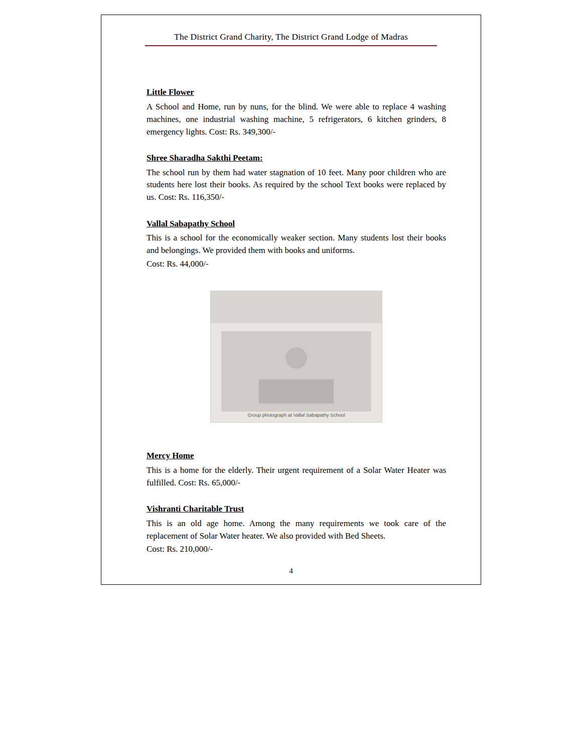The District Grand Charity, The District Grand Lodge of Madras
Little Flower
A School and Home, run by nuns, for the blind. We were able to replace 4 washing machines, one industrial washing machine, 5 refrigerators, 6 kitchen grinders, 8 emergency lights. Cost: Rs. 349,300/-
Shree Sharadha Sakthi Peetam:
The school run by them had water stagnation of 10 feet. Many poor children who are students here lost their books. As required by the school Text books were replaced by us. Cost: Rs. 116,350/-
Vallal Sabapathy School
This is a school for the economically weaker section. Many students lost their books and belongings. We provided them with books and uniforms.
Cost: Rs. 44,000/-
Mercy Home
This is a home for the elderly. Their urgent requirement of a Solar Water Heater was fulfilled. Cost: Rs. 65,000/-
Vishranti Charitable Trust
This is an old age home. Among the many requirements we took care of the replacement of Solar Water heater. We also provided with Bed Sheets.
Cost: Rs. 210,000/-
4